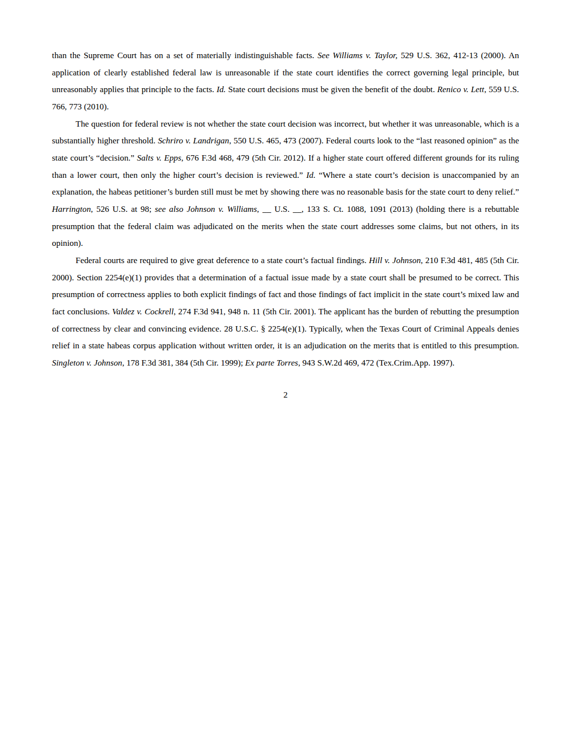than the Supreme Court has on a set of materially indistinguishable facts. See Williams v. Taylor, 529 U.S. 362, 412-13 (2000). An application of clearly established federal law is unreasonable if the state court identifies the correct governing legal principle, but unreasonably applies that principle to the facts. Id. State court decisions must be given the benefit of the doubt. Renico v. Lett, 559 U.S. 766, 773 (2010).
The question for federal review is not whether the state court decision was incorrect, but whether it was unreasonable, which is a substantially higher threshold. Schriro v. Landrigan, 550 U.S. 465, 473 (2007). Federal courts look to the “last reasoned opinion” as the state court’s “decision.” Salts v. Epps, 676 F.3d 468, 479 (5th Cir. 2012). If a higher state court offered different grounds for its ruling than a lower court, then only the higher court’s decision is reviewed.” Id. “Where a state court’s decision is unaccompanied by an explanation, the habeas petitioner’s burden still must be met by showing there was no reasonable basis for the state court to deny relief.” Harrington, 526 U.S. at 98; see also Johnson v. Williams, __ U.S. __, 133 S. Ct. 1088, 1091 (2013) (holding there is a rebuttable presumption that the federal claim was adjudicated on the merits when the state court addresses some claims, but not others, in its opinion).
Federal courts are required to give great deference to a state court’s factual findings. Hill v. Johnson, 210 F.3d 481, 485 (5th Cir. 2000). Section 2254(e)(1) provides that a determination of a factual issue made by a state court shall be presumed to be correct. This presumption of correctness applies to both explicit findings of fact and those findings of fact implicit in the state court’s mixed law and fact conclusions. Valdez v. Cockrell, 274 F.3d 941, 948 n. 11 (5th Cir. 2001). The applicant has the burden of rebutting the presumption of correctness by clear and convincing evidence. 28 U.S.C. § 2254(e)(1). Typically, when the Texas Court of Criminal Appeals denies relief in a state habeas corpus application without written order, it is an adjudication on the merits that is entitled to this presumption. Singleton v. Johnson, 178 F.3d 381, 384 (5th Cir. 1999); Ex parte Torres, 943 S.W.2d 469, 472 (Tex.Crim.App. 1997).
2